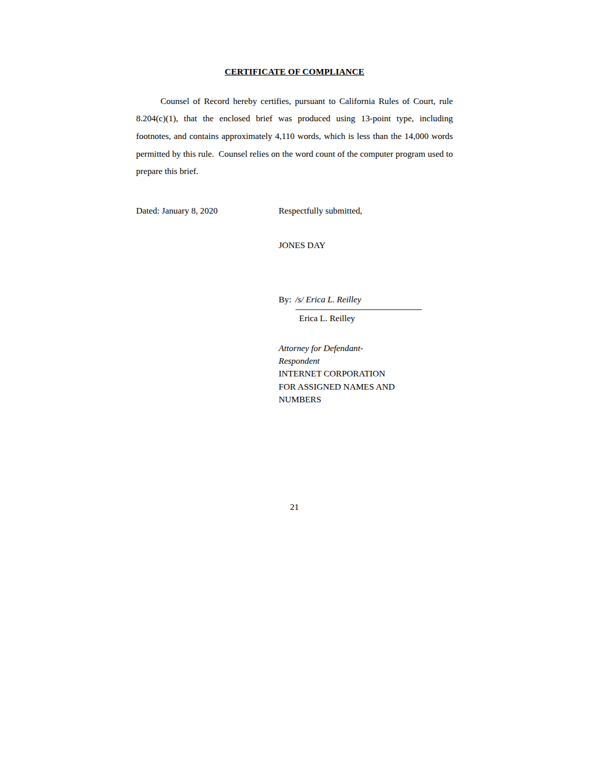CERTIFICATE OF COMPLIANCE
Counsel of Record hereby certifies, pursuant to California Rules of Court, rule 8.204(c)(1), that the enclosed brief was produced using 13-point type, including footnotes, and contains approximately 4,110 words, which is less than the 14,000 words permitted by this rule. Counsel relies on the word count of the computer program used to prepare this brief.
Dated: January 8, 2020
Respectfully submitted,
JONES DAY
By: /s/ Erica L. Reilley
Erica L. Reilley
Attorney for Defendant-
Respondent
INTERNET CORPORATION
FOR ASSIGNED NAMES AND
NUMBERS
21